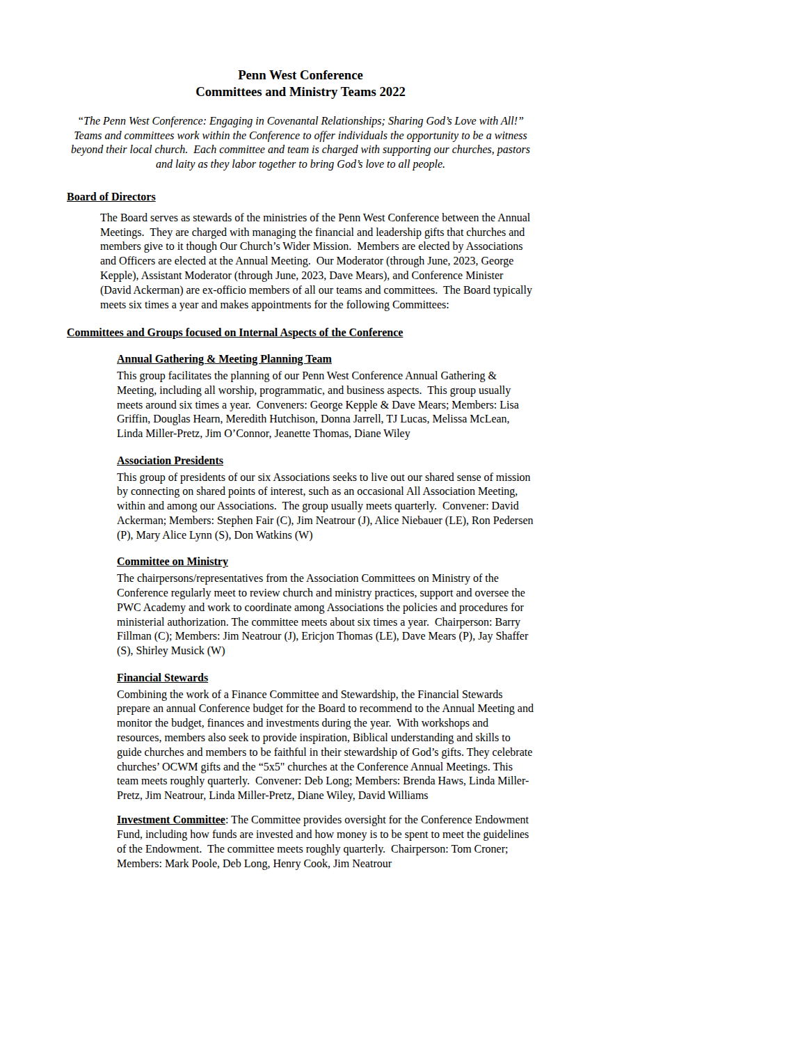Penn West Conference
Committees and Ministry Teams 2022
“The Penn West Conference: Engaging in Covenantal Relationships; Sharing God’s Love with All!”
Teams and committees work within the Conference to offer individuals the opportunity to be a witness beyond their local church. Each committee and team is charged with supporting our churches, pastors and laity as they labor together to bring God’s love to all people.
Board of Directors
The Board serves as stewards of the ministries of the Penn West Conference between the Annual Meetings. They are charged with managing the financial and leadership gifts that churches and members give to it though Our Church’s Wider Mission. Members are elected by Associations and Officers are elected at the Annual Meeting. Our Moderator (through June, 2023, George Kepple), Assistant Moderator (through June, 2023, Dave Mears), and Conference Minister (David Ackerman) are ex-officio members of all our teams and committees. The Board typically meets six times a year and makes appointments for the following Committees:
Committees and Groups focused on Internal Aspects of the Conference
Annual Gathering & Meeting Planning Team
This group facilitates the planning of our Penn West Conference Annual Gathering & Meeting, including all worship, programmatic, and business aspects. This group usually meets around six times a year. Conveners: George Kepple & Dave Mears; Members: Lisa Griffin, Douglas Hearn, Meredith Hutchison, Donna Jarrell, TJ Lucas, Melissa McLean, Linda Miller-Pretz, Jim O’Connor, Jeanette Thomas, Diane Wiley
Association Presidents
This group of presidents of our six Associations seeks to live out our shared sense of mission by connecting on shared points of interest, such as an occasional All Association Meeting, within and among our Associations. The group usually meets quarterly. Convener: David Ackerman; Members: Stephen Fair (C), Jim Neatrour (J), Alice Niebauer (LE), Ron Pedersen (P), Mary Alice Lynn (S), Don Watkins (W)
Committee on Ministry
The chairpersons/representatives from the Association Committees on Ministry of the Conference regularly meet to review church and ministry practices, support and oversee the PWC Academy and work to coordinate among Associations the policies and procedures for ministerial authorization. The committee meets about six times a year. Chairperson: Barry Fillman (C); Members: Jim Neatrour (J), Ericjon Thomas (LE), Dave Mears (P), Jay Shaffer (S), Shirley Musick (W)
Financial Stewards
Combining the work of a Finance Committee and Stewardship, the Financial Stewards prepare an annual Conference budget for the Board to recommend to the Annual Meeting and monitor the budget, finances and investments during the year. With workshops and resources, members also seek to provide inspiration, Biblical understanding and skills to guide churches and members to be faithful in their stewardship of God’s gifts. They celebrate churches’ OCWM gifts and the “5x5" churches at the Conference Annual Meetings. This team meets roughly quarterly. Convener: Deb Long; Members: Brenda Haws, Linda Miller-Pretz, Jim Neatrour, Linda Miller-Pretz, Diane Wiley, David Williams
Investment Committee: The Committee provides oversight for the Conference Endowment Fund, including how funds are invested and how money is to be spent to meet the guidelines of the Endowment. The committee meets roughly quarterly. Chairperson: Tom Croner; Members: Mark Poole, Deb Long, Henry Cook, Jim Neatrour